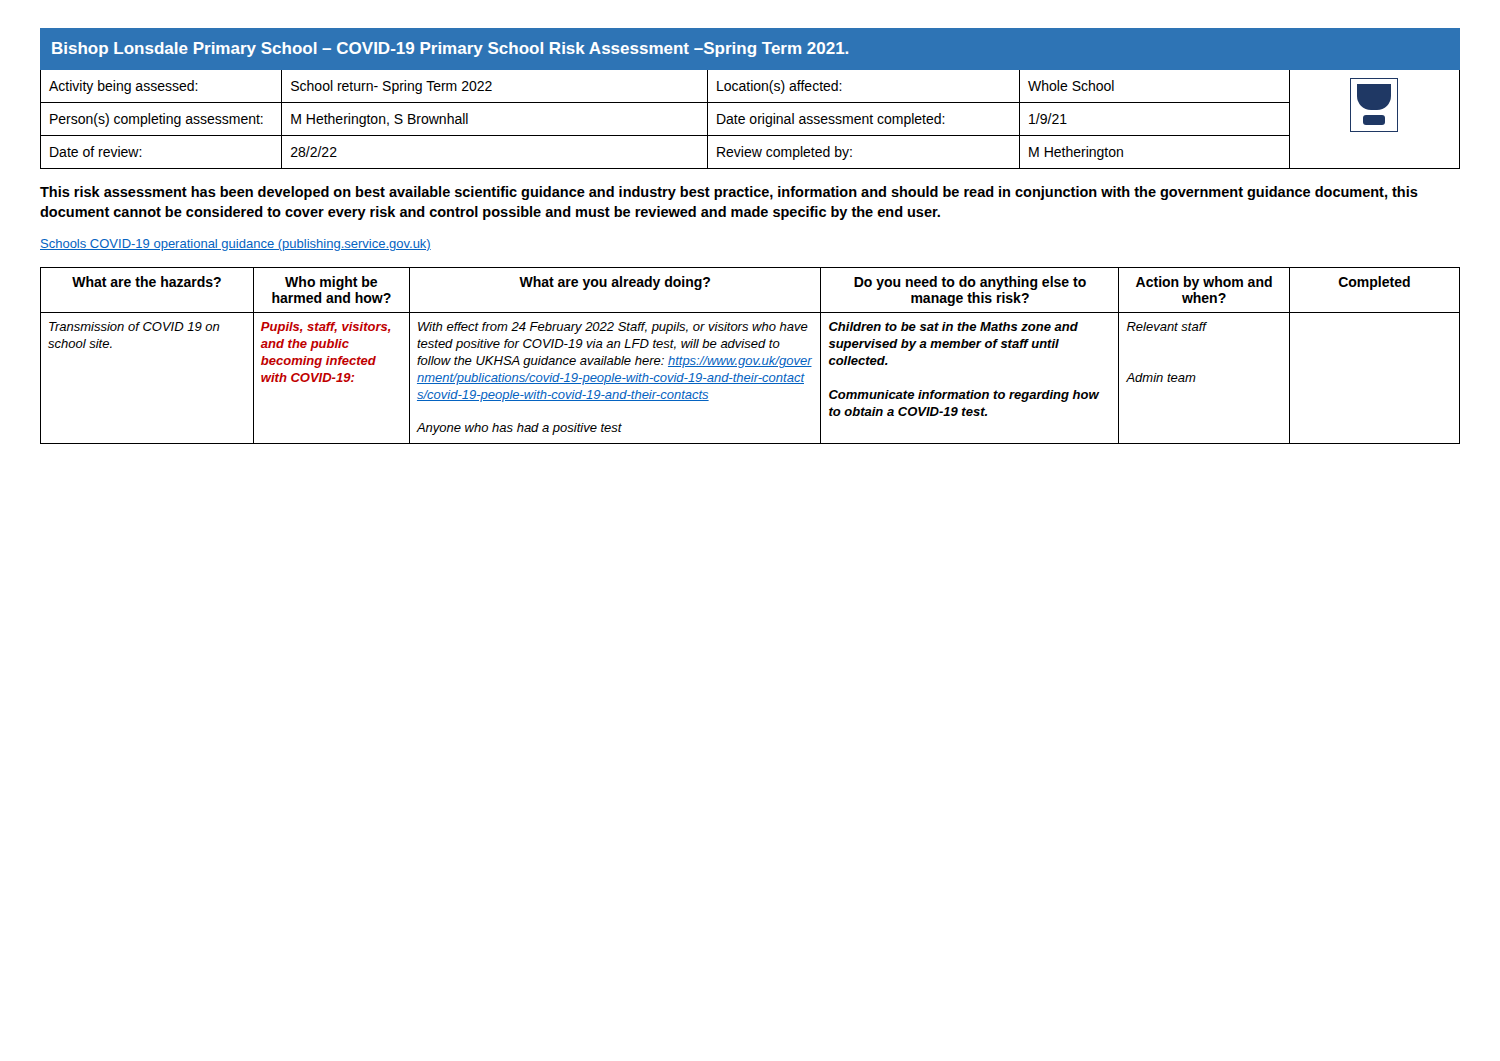| Bishop Lonsdale Primary School – COVID-19 Primary School Risk Assessment –Spring Term 2021. |
| Activity being assessed: | School return- Spring Term 2022 | Location(s) affected: | Whole School | |
| Person(s) completing assessment: | M Hetherington, S Brownhall | Date original assessment completed: | 1/9/21 |
| Date of review: | 28/2/22 | Review completed by: | M Hetherington |
This risk assessment has been developed on best available scientific guidance and industry best practice, information and should be read in conjunction with the government guidance document, this document cannot be considered to cover every risk and control possible and must be reviewed and made specific by the end user.
Schools COVID-19 operational guidance (publishing.service.gov.uk)
| What are the hazards? | Who might be harmed and how? | What are you already doing? | Do you need to do anything else to manage this risk? | Action by whom and when? | Completed |
| --- | --- | --- | --- | --- | --- |
| Transmission of COVID 19 on school site. | Pupils, staff, visitors, and the public becoming infected with COVID-19: | With effect from 24 February 2022 Staff, pupils, or visitors who have tested positive for COVID-19 via an LFD test, will be advised to follow the UKHSA guidance available here: https://www.gov.uk/government/publications/covid-19-people-with-covid-19-and-their-contacts/covid-19-people-with-covid-19-and-their-contacts Anyone who has had a positive test | Children to be sat in the Maths zone and supervised by a member of staff until collected. Communicate information to regarding how to obtain a COVID-19 test. | Relevant staff Admin team | |